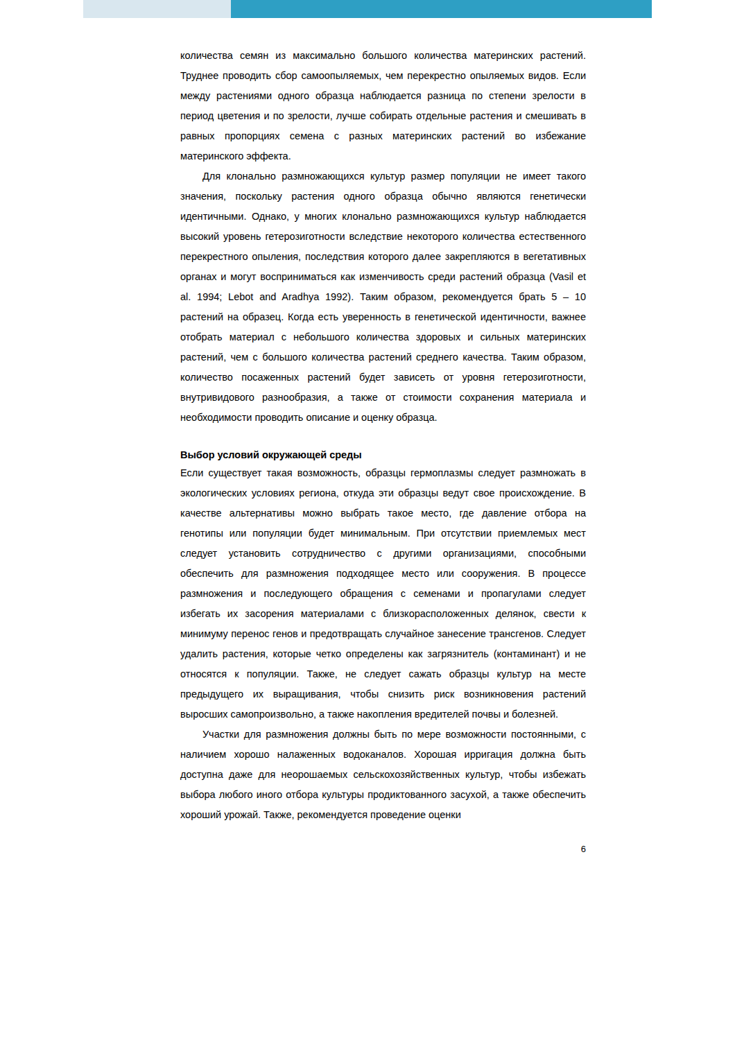количества семян из максимально большого количества материнских растений. Труднее проводить сбор самоопыляемых, чем перекрестно опыляемых видов. Если между растениями одного образца наблюдается разница по степени зрелости в период цветения и по зрелости, лучше собирать отдельные растения и смешивать в равных пропорциях семена с разных материнских растений во избежание материнского эффекта.
Для клонально размножающихся культур размер популяции не имеет такого значения, поскольку растения одного образца обычно являются генетически идентичными. Однако, у многих клонально размножающихся культур наблюдается высокий уровень гетерозиготности вследствие некоторого количества естественного перекрестного опыления, последствия которого далее закрепляются в вегетативных органах и могут восприниматься как изменчивость среди растений образца (Vasil et al. 1994; Lebot and Aradhya 1992). Таким образом, рекомендуется брать 5 – 10 растений на образец. Когда есть уверенность в генетической идентичности, важнее отобрать материал с небольшого количества здоровых и сильных материнских растений, чем с большого количества растений среднего качества. Таким образом, количество посаженных растений будет зависеть от уровня гетерозиготности, внутривидового разнообразия, а также от стоимости сохранения материала и необходимости проводить описание и оценку образца.
Выбор условий окружающей среды
Если существует такая возможность, образцы гермоплазмы следует размножать в экологических условиях региона, откуда эти образцы ведут свое происхождение. В качестве альтернативы можно выбрать такое место, где давление отбора на генотипы или популяции будет минимальным. При отсутствии приемлемых мест следует установить сотрудничество с другими организациями, способными обеспечить для размножения подходящее место или сооружения. В процессе размножения и последующего обращения с семенами и пропагулами следует избегать их засорения материалами с близкорасположенных делянок, свести к минимуму перенос генов и предотвращать случайное занесение трансгенов. Следует удалить растения, которые четко определены как загрязнитель (контаминант) и не относятся к популяции. Также, не следует сажать образцы культур на месте предыдущего их выращивания, чтобы снизить риск возникновения растений выросших самопроизвольно, а также накопления вредителей почвы и болезней.
Участки для размножения должны быть по мере возможности постоянными, с наличием хорошо налаженных водоканалов. Хорошая ирригация должна быть доступна даже для неорошаемых сельскохозяйственных культур, чтобы избежать выбора любого иного отбора культуры продиктованного засухой, а также обеспечить хороший урожай. Также, рекомендуется проведение оценки
6